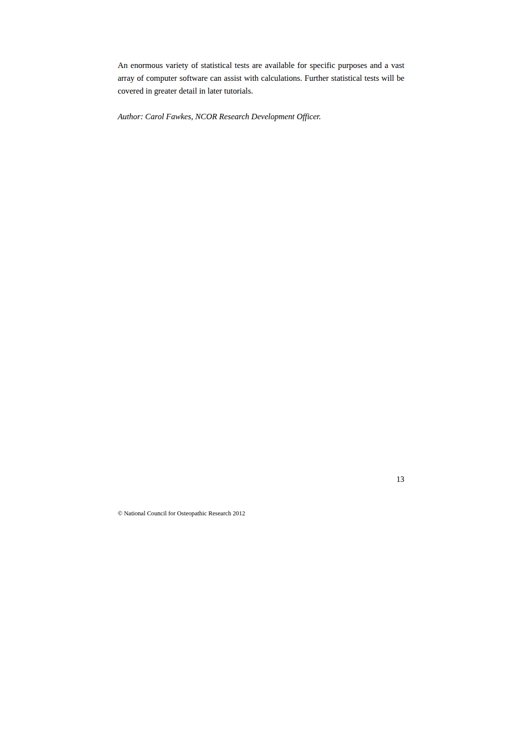An enormous variety of statistical tests are available for specific purposes and a vast array of computer software can assist with calculations. Further statistical tests will be covered in greater detail in later tutorials.
Author: Carol Fawkes, NCOR Research Development Officer.
13
© National Council for Osteopathic Research 2012